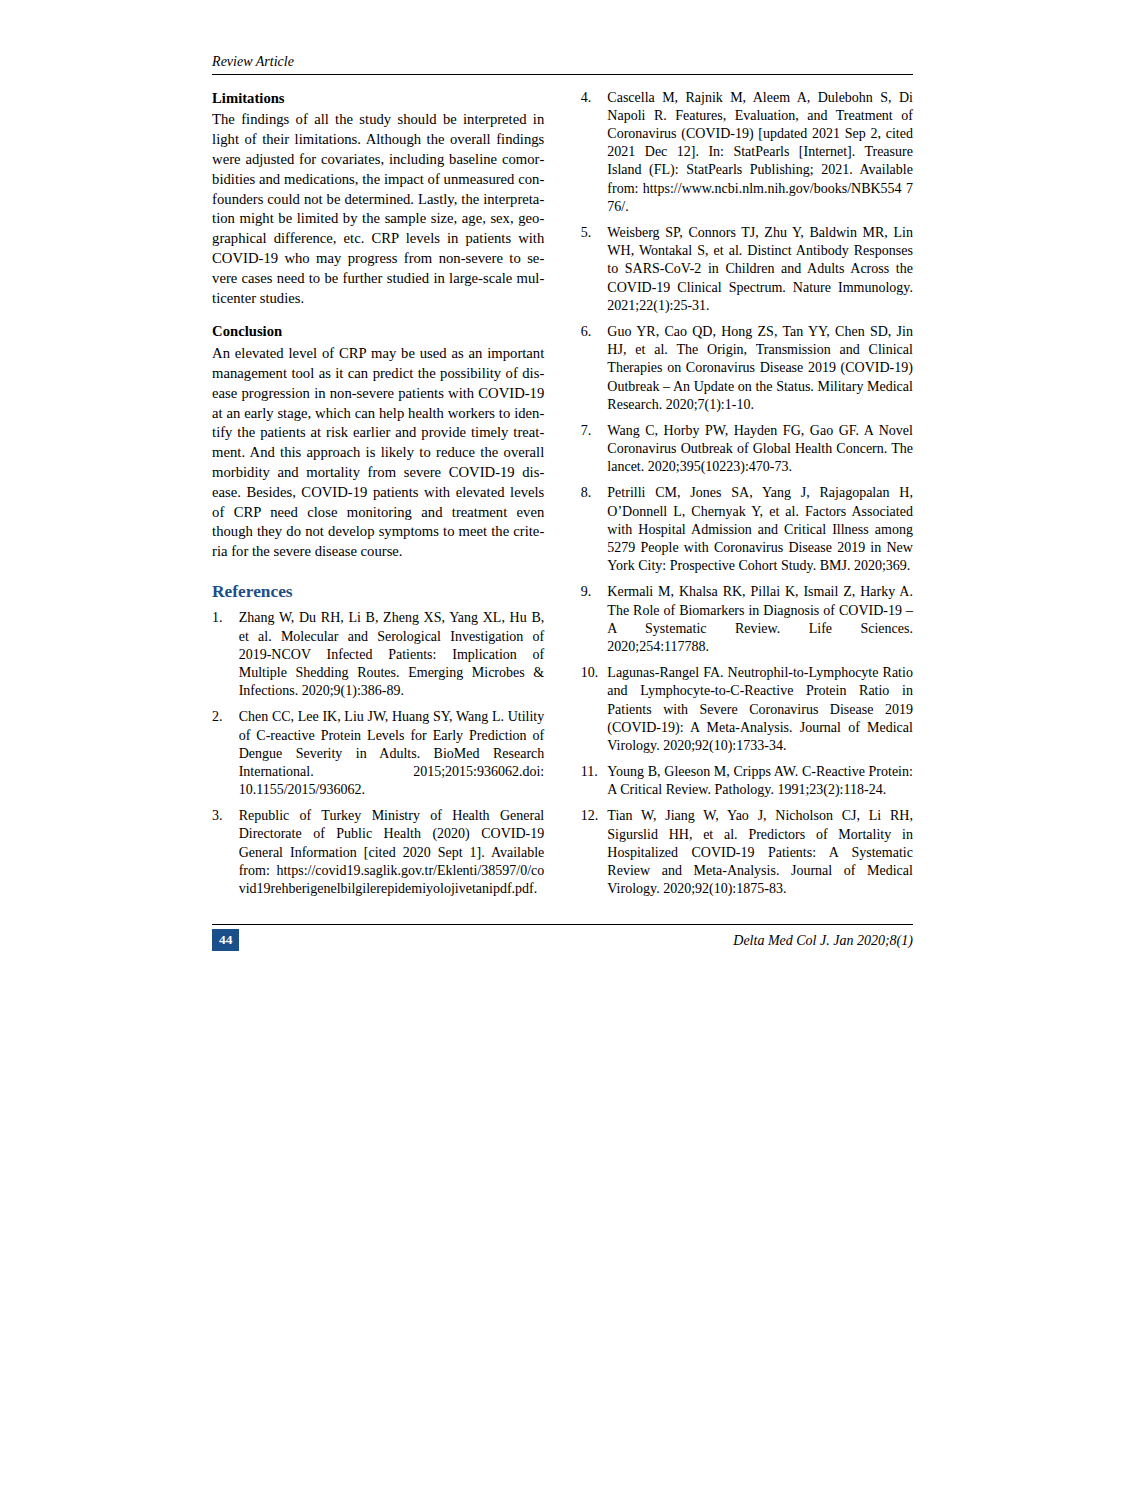Review Article
Limitations
The findings of all the study should be interpreted in light of their limitations. Although the overall findings were adjusted for covariates, including baseline comorbidities and medications, the impact of unmeasured confounders could not be determined. Lastly, the interpretation might be limited by the sample size, age, sex, geographical difference, etc. CRP levels in patients with COVID-19 who may progress from non-severe to severe cases need to be further studied in large-scale multicenter studies.
Conclusion
An elevated level of CRP may be used as an important management tool as it can predict the possibility of disease progression in non-severe patients with COVID-19 at an early stage, which can help health workers to identify the patients at risk earlier and provide timely treatment. And this approach is likely to reduce the overall morbidity and mortality from severe COVID-19 disease. Besides, COVID-19 patients with elevated levels of CRP need close monitoring and treatment even though they do not develop symptoms to meet the criteria for the severe disease course.
References
Zhang W, Du RH, Li B, Zheng XS, Yang XL, Hu B, et al. Molecular and Serological Investigation of 2019-NCOV Infected Patients: Implication of Multiple Shedding Routes. Emerging Microbes & Infections. 2020;9(1):386-89.
Chen CC, Lee IK, Liu JW, Huang SY, Wang L. Utility of C-reactive Protein Levels for Early Prediction of Dengue Severity in Adults. BioMed Research International. 2015;2015:936062.doi: 10.1155/2015/936062.
Republic of Turkey Ministry of Health General Directorate of Public Health (2020) COVID-19 General Information [cited 2020 Sept 1]. Available from: https://covid19.saglik.gov.tr/Eklenti/38597/0/covid19rehberigenelbilgilerepidemiyolojivetanipdf.pdf.
Cascella M, Rajnik M, Aleem A, Dulebohn S, Di Napoli R. Features, Evaluation, and Treatment of Coronavirus (COVID-19) [updated 2021 Sep 2, cited 2021 Dec 12]. In: StatPearls [Internet]. Treasure Island (FL): StatPearls Publishing; 2021. Available from: https://www.ncbi.nlm.nih.gov/books/NBK554 776/.
Weisberg SP, Connors TJ, Zhu Y, Baldwin MR, Lin WH, Wontakal S, et al. Distinct Antibody Responses to SARS-CoV-2 in Children and Adults Across the COVID-19 Clinical Spectrum. Nature Immunology. 2021;22(1):25-31.
Guo YR, Cao QD, Hong ZS, Tan YY, Chen SD, Jin HJ, et al. The Origin, Transmission and Clinical Therapies on Coronavirus Disease 2019 (COVID-19) Outbreak – An Update on the Status. Military Medical Research. 2020;7(1):1-10.
Wang C, Horby PW, Hayden FG, Gao GF. A Novel Coronavirus Outbreak of Global Health Concern. The lancet. 2020;395(10223):470-73.
Petrilli CM, Jones SA, Yang J, Rajagopalan H, O’Donnell L, Chernyak Y, et al. Factors Associated with Hospital Admission and Critical Illness among 5279 People with Coronavirus Disease 2019 in New York City: Prospective Cohort Study. BMJ. 2020;369.
Kermali M, Khalsa RK, Pillai K, Ismail Z, Harky A. The Role of Biomarkers in Diagnosis of COVID-19 – A Systematic Review. Life Sciences. 2020;254:117788.
Lagunas-Rangel FA. Neutrophil-to-Lymphocyte Ratio and Lymphocyte-to-C-Reactive Protein Ratio in Patients with Severe Coronavirus Disease 2019 (COVID-19): A Meta-Analysis. Journal of Medical Virology. 2020;92(10):1733-34.
Young B, Gleeson M, Cripps AW. C-Reactive Protein: A Critical Review. Pathology. 1991;23(2):118-24.
Tian W, Jiang W, Yao J, Nicholson CJ, Li RH, Sigurslid HH, et al. Predictors of Mortality in Hospitalized COVID-19 Patients: A Systematic Review and Meta-Analysis. Journal of Medical Virology. 2020;92(10):1875-83.
44 Delta Med Col J. Jan 2020;8(1)